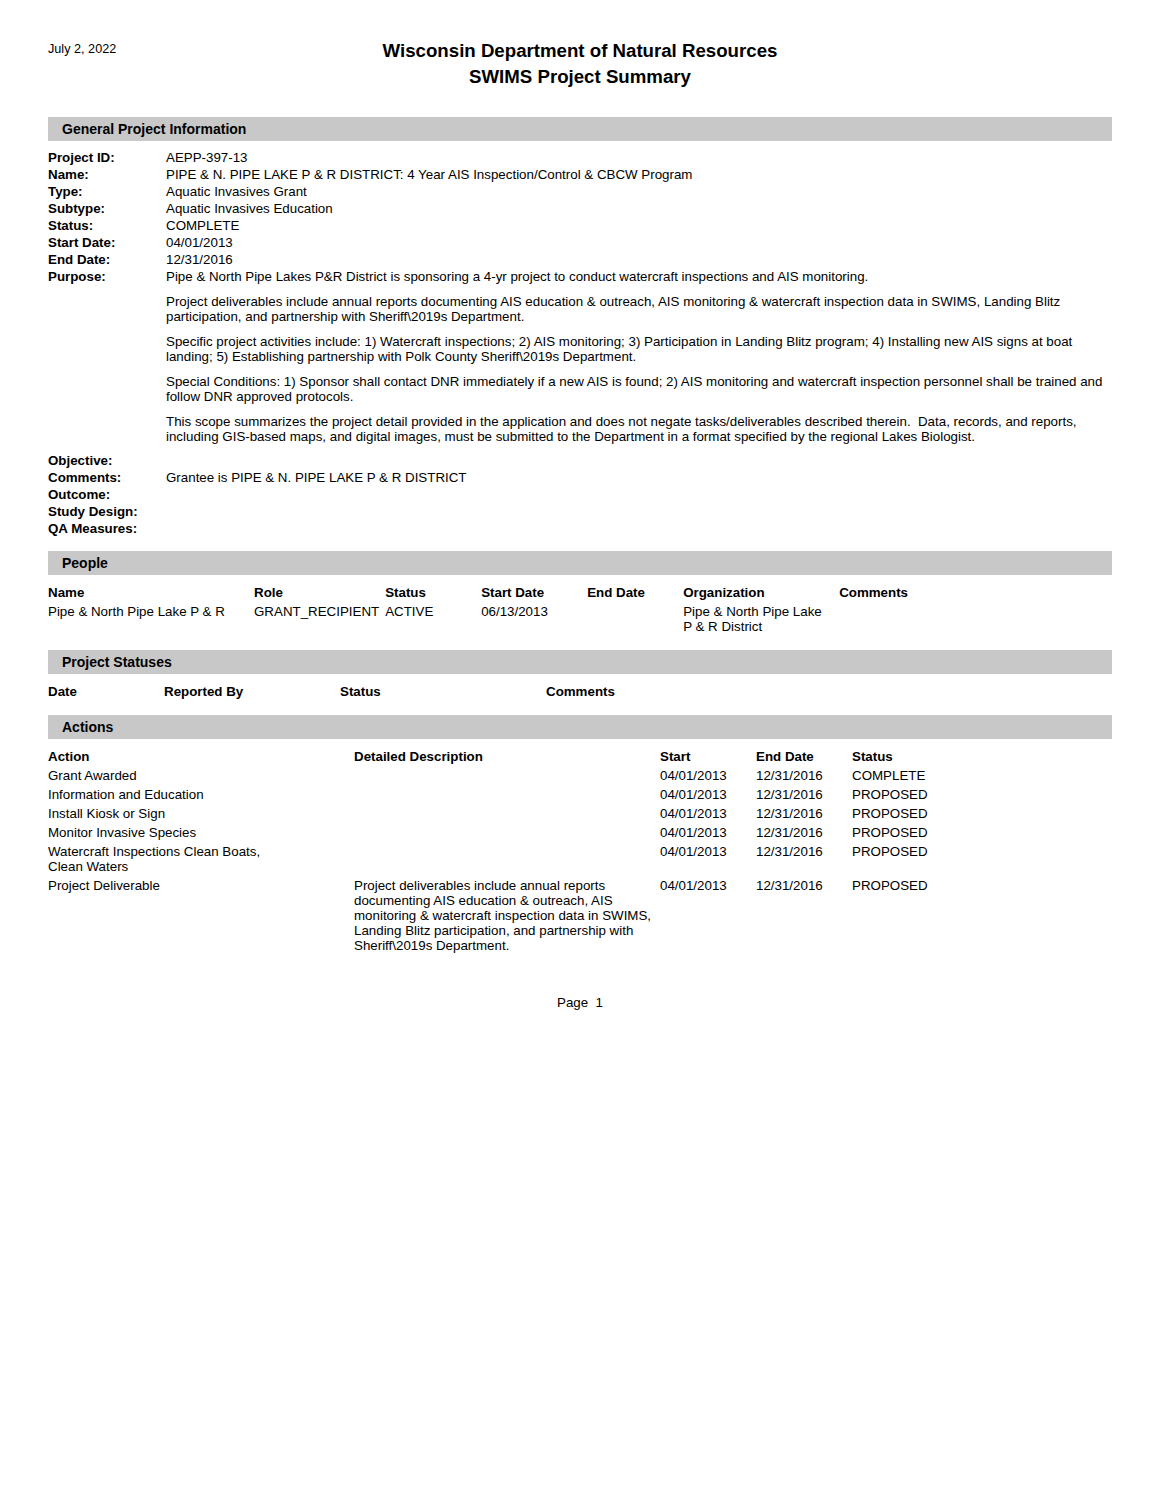July 2, 2022
Wisconsin Department of Natural Resources
SWIMS Project Summary
General Project Information
| Project ID: | AEPP-397-13 |
| Name: | PIPE & N. PIPE LAKE P & R DISTRICT: 4 Year AIS Inspection/Control & CBCW Program |
| Type: | Aquatic Invasives Grant |
| Subtype: | Aquatic Invasives Education |
| Status: | COMPLETE |
| Start Date: | 04/01/2013 |
| End Date: | 12/31/2016 |
| Purpose: | Pipe & North Pipe Lakes P&R District is sponsoring a 4-yr project to conduct watercraft inspections and AIS monitoring. Project deliverables include annual reports documenting AIS education & outreach, AIS monitoring & watercraft inspection data in SWIMS, Landing Blitz participation, and partnership with Sheriff\2019s Department. Specific project activities include: 1) Watercraft inspections; 2) AIS monitoring; 3) Participation in Landing Blitz program; 4) Installing new AIS signs at boat landing; 5) Establishing partnership with Polk County Sheriff\2019s Department. Special Conditions: 1) Sponsor shall contact DNR immediately if a new AIS is found; 2) AIS monitoring and watercraft inspection personnel shall be trained and follow DNR approved protocols. This scope summarizes the project detail provided in the application and does not negate tasks/deliverables described therein. Data, records, and reports, including GIS-based maps, and digital images, must be submitted to the Department in a format specified by the regional Lakes Biologist. |
| Objective: | |
| Comments: | Grantee is PIPE & N. PIPE LAKE P & R DISTRICT |
| Outcome: | |
| Study Design: | |
| QA Measures: | |
People
| Name | Role | Status | Start Date | End Date | Organization | Comments |
| --- | --- | --- | --- | --- | --- | --- |
| Pipe & North Pipe Lake P & R | GRANT_RECIPIENT | ACTIVE | 06/13/2013 | | Pipe & North Pipe Lake P & R District | |
Project Statuses
| Date | Reported By | Status | Comments |
| --- | --- | --- | --- |
Actions
| Action | Detailed Description | Start | End Date | Status |
| --- | --- | --- | --- | --- |
| Grant Awarded | | 04/01/2013 | 12/31/2016 | COMPLETE |
| Information and Education | | 04/01/2013 | 12/31/2016 | PROPOSED |
| Install Kiosk or Sign | | 04/01/2013 | 12/31/2016 | PROPOSED |
| Monitor Invasive Species | | 04/01/2013 | 12/31/2016 | PROPOSED |
| Watercraft Inspections Clean Boats, Clean Waters | | 04/01/2013 | 12/31/2016 | PROPOSED |
| Project Deliverable | Project deliverables include annual reports documenting AIS education & outreach, AIS monitoring & watercraft inspection data in SWIMS, Landing Blitz participation, and partnership with Sheriff\2019s Department. | 04/01/2013 | 12/31/2016 | PROPOSED |
Page 1